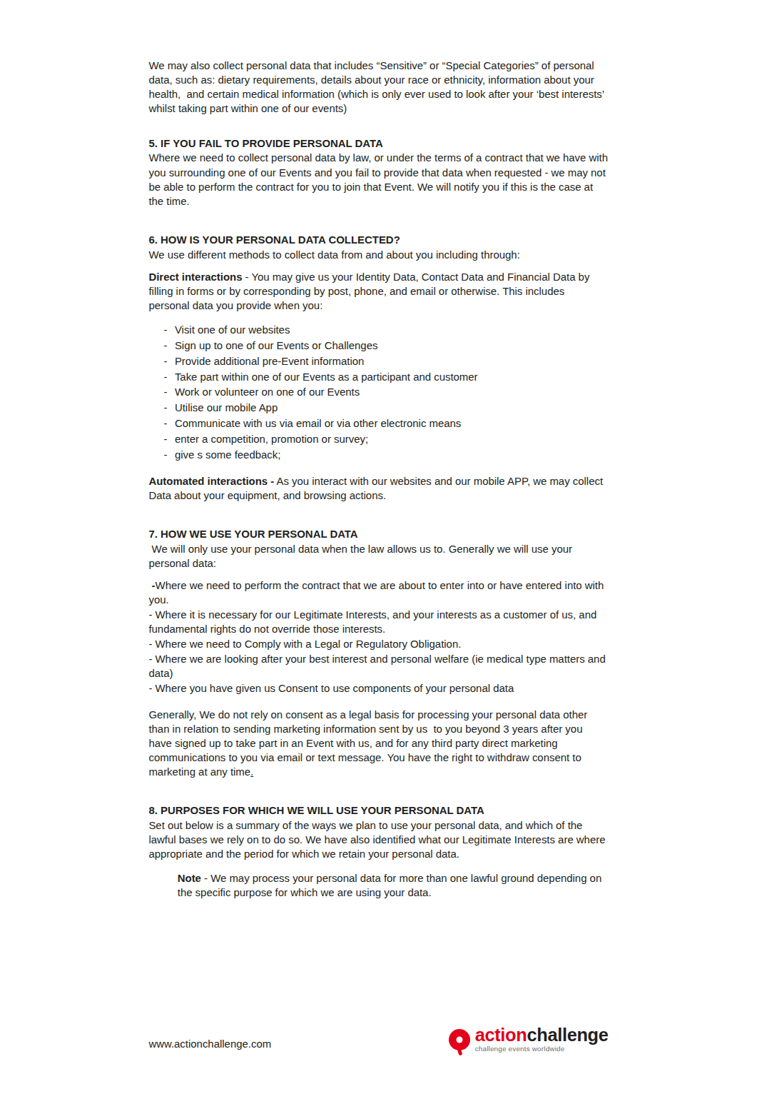We may also collect personal data that includes “Sensitive” or “Special Categories” of personal data, such as: dietary requirements, details about your race or ethnicity, information about your health, and certain medical information (which is only ever used to look after your ‘best interests’ whilst taking part within one of our events)
5. IF YOU FAIL TO PROVIDE PERSONAL DATA
Where we need to collect personal data by law, or under the terms of a contract that we have with you surrounding one of our Events and you fail to provide that data when requested - we may not be able to perform the contract for you to join that Event. We will notify you if this is the case at the time.
6. HOW IS YOUR PERSONAL DATA COLLECTED?
We use different methods to collect data from and about you including through:
Direct interactions - You may give us your Identity Data, Contact Data and Financial Data by filling in forms or by corresponding by post, phone, and email or otherwise. This includes personal data you provide when you:
Visit one of our websites
Sign up to one of our Events or Challenges
Provide additional pre-Event information
Take part within one of our Events as a participant and customer
Work or volunteer on one of our Events
Utilise our mobile App
Communicate with us via email or via other electronic means
enter a competition, promotion or survey;
give s some feedback;
Automated interactions - As you interact with our websites and our mobile APP, we may collect Data about your equipment, and browsing actions.
7. HOW WE USE YOUR PERSONAL DATA
We will only use your personal data when the law allows us to. Generally we will use your personal data:
-Where we need to perform the contract that we are about to enter into or have entered into with you.
- Where it is necessary for our Legitimate Interests, and your interests as a customer of us, and fundamental rights do not override those interests.
- Where we need to Comply with a Legal or Regulatory Obligation.
- Where we are looking after your best interest and personal welfare (ie medical type matters and data)
- Where you have given us Consent to use components of your personal data
Generally, We do not rely on consent as a legal basis for processing your personal data other than in relation to sending marketing information sent by us to you beyond 3 years after you have signed up to take part in an Event with us, and for any third party direct marketing communications to you via email or text message. You have the right to withdraw consent to marketing at any time.
8. PURPOSES FOR WHICH WE WILL USE YOUR PERSONAL DATA
Set out below is a summary of the ways we plan to use your personal data, and which of the lawful bases we rely on to do so. We have also identified what our Legitimate Interests are where appropriate and the period for which we retain your personal data.
Note - We may process your personal data for more than one lawful ground depending on the specific purpose for which we are using your data.
www.actionchallenge.com
action challenge
challenge events worldwide